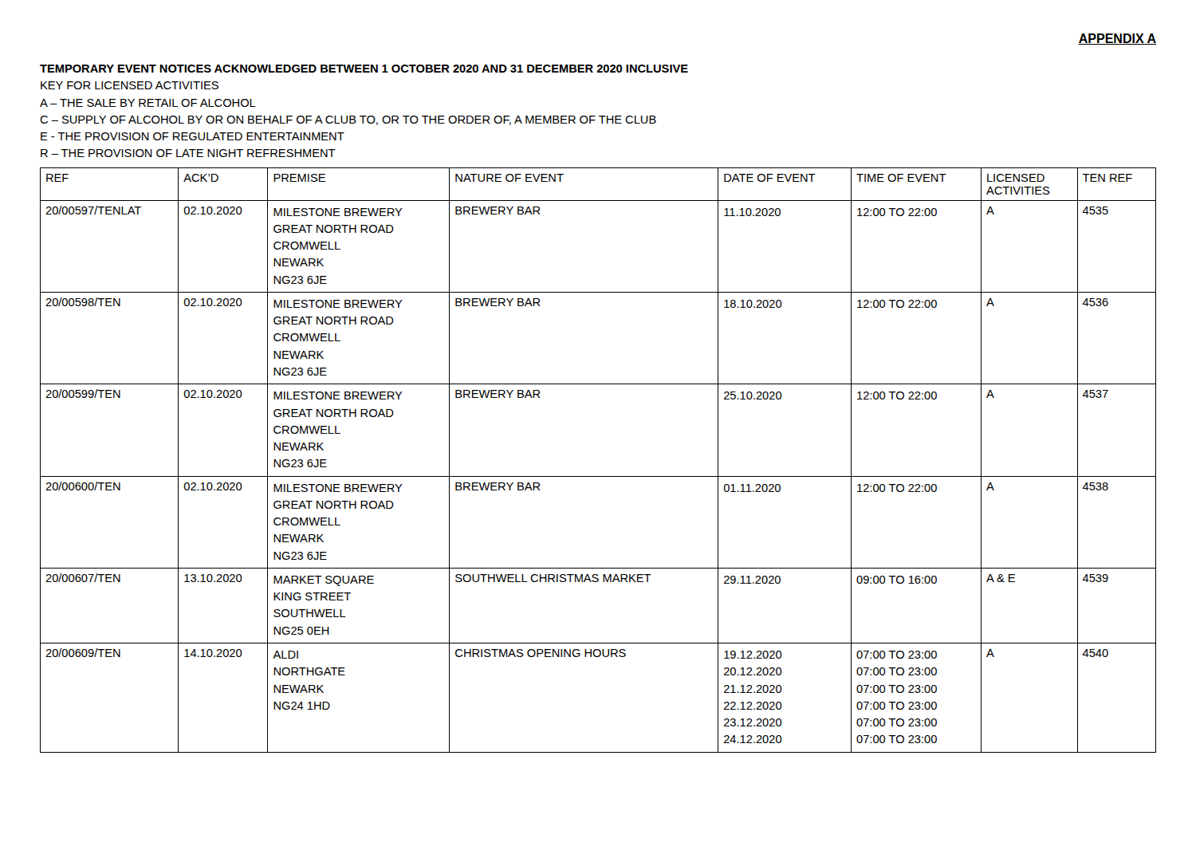APPENDIX A
TEMPORARY EVENT NOTICES ACKNOWLEDGED BETWEEN 1 OCTOBER 2020 AND 31 DECEMBER 2020 INCLUSIVE
KEY FOR LICENSED ACTIVITIES
A – THE SALE BY RETAIL OF ALCOHOL
C – SUPPLY OF ALCOHOL BY OR ON BEHALF OF A CLUB TO, OR TO THE ORDER OF, A MEMBER OF THE CLUB
E - THE PROVISION OF REGULATED ENTERTAINMENT
R – THE PROVISION OF LATE NIGHT REFRESHMENT
| REF | ACK’D | PREMISE | NATURE OF EVENT | DATE OF EVENT | TIME OF EVENT | LICENSED ACTIVITIES | TEN REF |
| --- | --- | --- | --- | --- | --- | --- | --- |
| 20/00597/TENLAT | 02.10.2020 | MILESTONE BREWERY GREAT NORTH ROAD CROMWELL NEWARK NG23 6JE | BREWERY BAR | 11.10.2020 | 12:00 TO 22:00 | A | 4535 |
| 20/00598/TEN | 02.10.2020 | MILESTONE BREWERY GREAT NORTH ROAD CROMWELL NEWARK NG23 6JE | BREWERY BAR | 18.10.2020 | 12:00 TO 22:00 | A | 4536 |
| 20/00599/TEN | 02.10.2020 | MILESTONE BREWERY GREAT NORTH ROAD CROMWELL NEWARK NG23 6JE | BREWERY BAR | 25.10.2020 | 12:00 TO 22:00 | A | 4537 |
| 20/00600/TEN | 02.10.2020 | MILESTONE BREWERY GREAT NORTH ROAD CROMWELL NEWARK NG23 6JE | BREWERY BAR | 01.11.2020 | 12:00 TO 22:00 | A | 4538 |
| 20/00607/TEN | 13.10.2020 | MARKET SQUARE KING STREET SOUTHWELL NG25 0EH | SOUTHWELL CHRISTMAS MARKET | 29.11.2020 | 09:00 TO 16:00 | A & E | 4539 |
| 20/00609/TEN | 14.10.2020 | ALDI NORTHGATE NEWARK NG24 1HD | CHRISTMAS OPENING HOURS | 19.12.2020 20.12.2020 21.12.2020 22.12.2020 23.12.2020 24.12.2020 | 07:00 TO 23:00 07:00 TO 23:00 07:00 TO 23:00 07:00 TO 23:00 07:00 TO 23:00 07:00 TO 23:00 | A | 4540 |